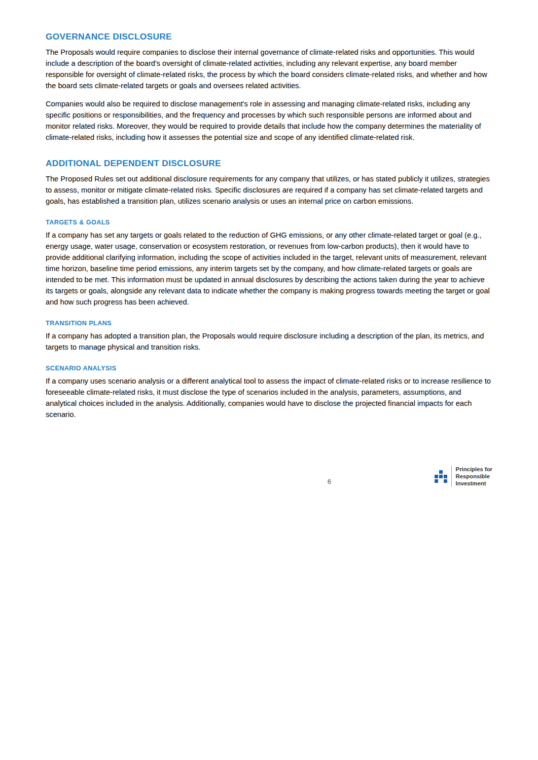GOVERNANCE DISCLOSURE
The Proposals would require companies to disclose their internal governance of climate-related risks and opportunities. This would include a description of the board's oversight of climate-related activities, including any relevant expertise, any board member responsible for oversight of climate-related risks, the process by which the board considers climate-related risks, and whether and how the board sets climate-related targets or goals and oversees related activities.
Companies would also be required to disclose management's role in assessing and managing climate-related risks, including any specific positions or responsibilities, and the frequency and processes by which such responsible persons are informed about and monitor related risks. Moreover, they would be required to provide details that include how the company determines the materiality of climate-related risks, including how it assesses the potential size and scope of any identified climate-related risk.
ADDITIONAL DEPENDENT DISCLOSURE
The Proposed Rules set out additional disclosure requirements for any company that utilizes, or has stated publicly it utilizes, strategies to assess, monitor or mitigate climate-related risks. Specific disclosures are required if a company has set climate-related targets and goals, has established a transition plan, utilizes scenario analysis or uses an internal price on carbon emissions.
TARGETS & GOALS
If a company has set any targets or goals related to the reduction of GHG emissions, or any other climate-related target or goal (e.g., energy usage, water usage, conservation or ecosystem restoration, or revenues from low-carbon products), then it would have to provide additional clarifying information, including the scope of activities included in the target, relevant units of measurement, relevant time horizon, baseline time period emissions, any interim targets set by the company, and how climate-related targets or goals are intended to be met. This information must be updated in annual disclosures by describing the actions taken during the year to achieve its targets or goals, alongside any relevant data to indicate whether the company is making progress towards meeting the target or goal and how such progress has been achieved.
TRANSITION PLANS
If a company has adopted a transition plan, the Proposals would require disclosure including a description of the plan, its metrics, and targets to manage physical and transition risks.
SCENARIO ANALYSIS
If a company uses scenario analysis or a different analytical tool to assess the impact of climate-related risks or to increase resilience to foreseeable climate-related risks, it must disclose the type of scenarios included in the analysis, parameters, assumptions, and analytical choices included in the analysis. Additionally, companies would have to disclose the projected financial impacts for each scenario.
6
Principles for Responsible Investment